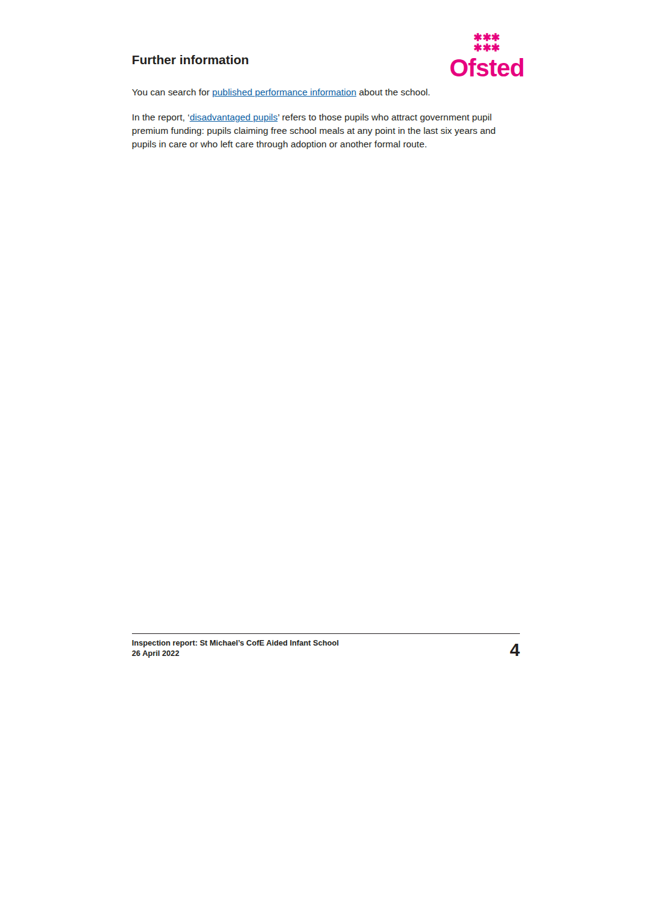✱✱✱
✱✱✱
Ofsted
Further information
You can search for published performance information about the school.
In the report, ‘disadvantaged pupils’ refers to those pupils who attract government pupil premium funding: pupils claiming free school meals at any point in the last six years and pupils in care or who left care through adoption or another formal route.
Inspection report: St Michael’s CofE Aided Infant School
26 April 2022
4